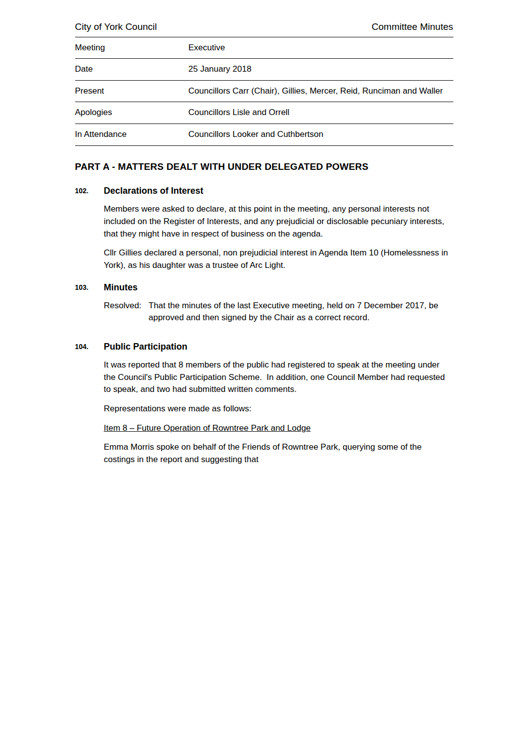City of York Council
Committee Minutes
| Meeting | Executive |
| Date | 25 January 2018 |
| Present | Councillors Carr (Chair), Gillies, Mercer, Reid, Runciman and Waller |
| Apologies | Councillors Lisle and Orrell |
| In Attendance | Councillors Looker and Cuthbertson |
PART A - MATTERS DEALT WITH UNDER DELEGATED POWERS
102.
Declarations of Interest
Members were asked to declare, at this point in the meeting, any personal interests not included on the Register of Interests, and any prejudicial or disclosable pecuniary interests, that they might have in respect of business on the agenda.
Cllr Gillies declared a personal, non prejudicial interest in Agenda Item 10 (Homelessness in York), as his daughter was a trustee of Arc Light.
103.
Minutes
Resolved:
That the minutes of the last Executive meeting, held on 7 December 2017, be approved and then signed by the Chair as a correct record.
104.
Public Participation
It was reported that 8 members of the public had registered to speak at the meeting under the Council's Public Participation Scheme. In addition, one Council Member had requested to speak, and two had submitted written comments.
Representations were made as follows:
Item 8 – Future Operation of Rowntree Park and Lodge
Emma Morris spoke on behalf of the Friends of Rowntree Park, querying some of the costings in the report and suggesting that